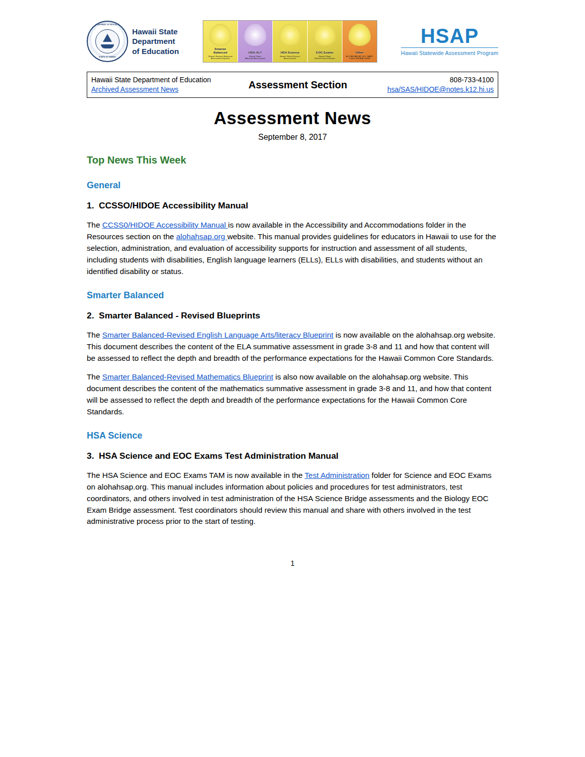Hawaii State
Department
of Education
Smarter
Balanced
Hawai'i Smarter Balanced
Assessment System
HSA-ALT
Hawai'i State
Alternate Assessment
HSA Science
Hawai'i State Science
Assessments
EOC Exams
Hawai'i State
End-of-Course Exams
Other
ACT/ASVAB, AP, EL2, NAEP,
Online WIDA ACCESS
HSAP
Hawaii Statewide Assessment Program
Hawaii State Department of Education
Archived Assessment News
Assessment Section
808-733-4100
hsa/SAS/HIDOE@notes.k12.hi.us
Assessment News
September 8, 2017
Top News This Week
General
1. CCSSO/HIDOE Accessibility Manual
The CCSS0/HIDOE Accessibility Manual is now available in the Accessibility and Accommodations folder in the Resources section on the alohahsap.org website. This manual provides guidelines for educators in Hawaii to use for the selection, administration, and evaluation of accessibility supports for instruction and assessment of all students, including students with disabilities, English language learners (ELLs), ELLs with disabilities, and students without an identified disability or status.
Smarter Balanced
2. Smarter Balanced - Revised Blueprints
The Smarter Balanced-Revised English Language Arts/literacy Blueprint is now available on the alohahsap.org website. This document describes the content of the ELA summative assessment in grade 3-8 and 11 and how that content will be assessed to reflect the depth and breadth of the performance expectations for the Hawaii Common Core Standards.
The Smarter Balanced-Revised Mathematics Blueprint is also now available on the alohahsap.org website. This document describes the content of the mathematics summative assessment in grade 3-8 and 11, and how that content will be assessed to reflect the depth and breadth of the performance expectations for the Hawaii Common Core Standards.
HSA Science
3. HSA Science and EOC Exams Test Administration Manual
The HSA Science and EOC Exams TAM is now available in the Test Administration folder for Science and EOC Exams on alohahsap.org. This manual includes information about policies and procedures for test administrators, test coordinators, and others involved in test administration of the HSA Science Bridge assessments and the Biology EOC Exam Bridge assessment. Test coordinators should review this manual and share with others involved in the test administrative process prior to the start of testing.
1